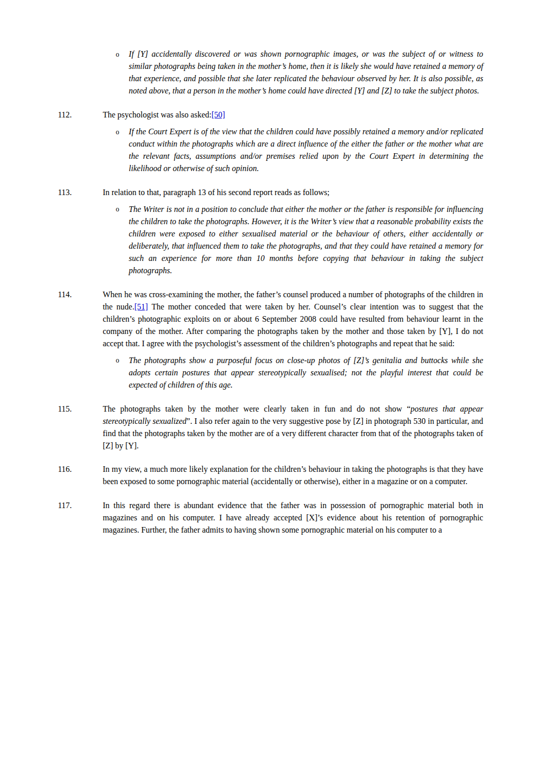If [Y] accidentally discovered or was shown pornographic images, or was the subject of or witness to similar photographs being taken in the mother’s home, then it is likely she would have retained a memory of that experience, and possible that she later replicated the behaviour observed by her. It is also possible, as noted above, that a person in the mother’s home could have directed [Y] and [Z] to take the subject photos.
112. The psychologist was also asked:[50]
If the Court Expert is of the view that the children could have possibly retained a memory and/or replicated conduct within the photographs which are a direct influence of the either the father or the mother what are the relevant facts, assumptions and/or premises relied upon by the Court Expert in determining the likelihood or otherwise of such opinion.
113. In relation to that, paragraph 13 of his second report reads as follows;
The Writer is not in a position to conclude that either the mother or the father is responsible for influencing the children to take the photographs. However, it is the Writer’s view that a reasonable probability exists the children were exposed to either sexualised material or the behaviour of others, either accidentally or deliberately, that influenced them to take the photographs, and that they could have retained a memory for such an experience for more than 10 months before copying that behaviour in taking the subject photographs.
114. When he was cross-examining the mother, the father’s counsel produced a number of photographs of the children in the nude.[51] The mother conceded that were taken by her. Counsel’s clear intention was to suggest that the children’s photographic exploits on or about 6 September 2008 could have resulted from behaviour learnt in the company of the mother. After comparing the photographs taken by the mother and those taken by [Y], I do not accept that. I agree with the psychologist’s assessment of the children’s photographs and repeat that he said:
The photographs show a purposeful focus on close-up photos of [Z]’s genitalia and buttocks while she adopts certain postures that appear stereotypically sexualised; not the playful interest that could be expected of children of this age.
115. The photographs taken by the mother were clearly taken in fun and do not show “postures that appear stereotypically sexualized”. I also refer again to the very suggestive pose by [Z] in photograph 530 in particular, and find that the photographs taken by the mother are of a very different character from that of the photographs taken of [Z] by [Y].
116. In my view, a much more likely explanation for the children’s behaviour in taking the photographs is that they have been exposed to some pornographic material (accidentally or otherwise), either in a magazine or on a computer.
117. In this regard there is abundant evidence that the father was in possession of pornographic material both in magazines and on his computer. I have already accepted [X]’s evidence about his retention of pornographic magazines. Further, the father admits to having shown some pornographic material on his computer to a